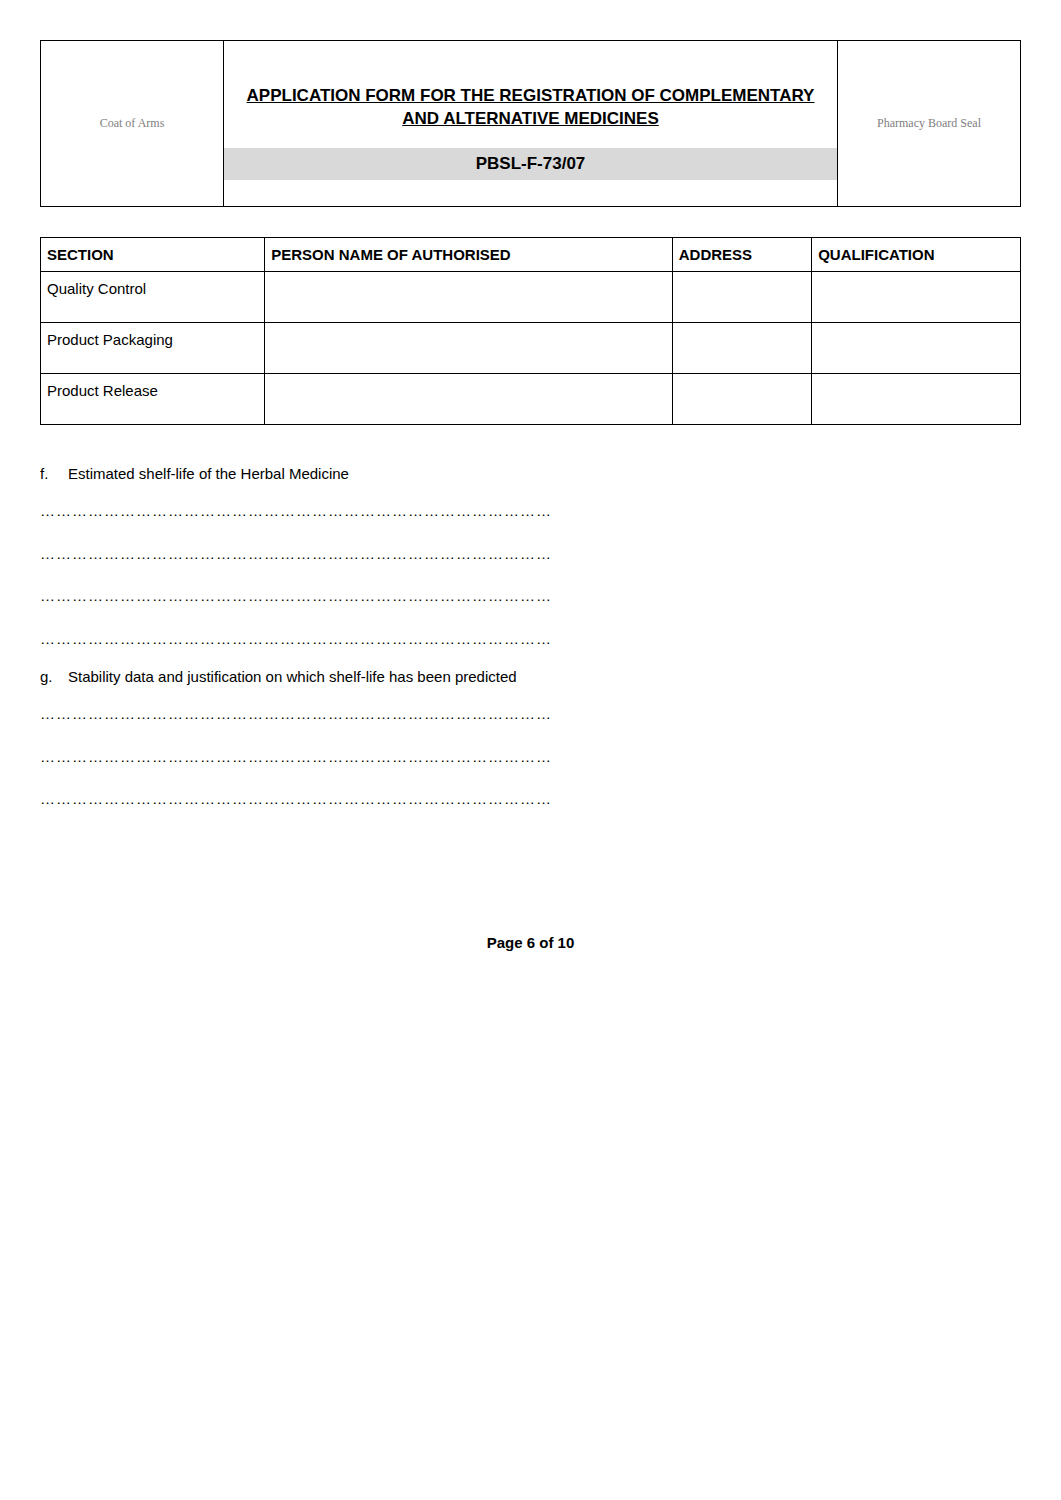| | APPLICATION FORM FOR THE REGISTRATION OF COMPLEMENTARY AND ALTERNATIVE MEDICINES PBSL-F-73/07 | |
| SECTION | PERSON NAME OF AUTHORISED | ADDRESS | QUALIFICATION |
| --- | --- | --- | --- |
| Quality Control | | | |
| Product Packaging | | | |
| Product Release | | | |
f. Estimated shelf-life of the Herbal Medicine
……………………………………………………………………………………
……………………………………………………………………………………
……………………………………………………………………………………
……………………………………………………………………………………
g. Stability data and justification on which shelf-life has been predicted
……………………………………………………………………………………
……………………………………………………………………………………
……………………………………………………………………………………
Page 6 of 10